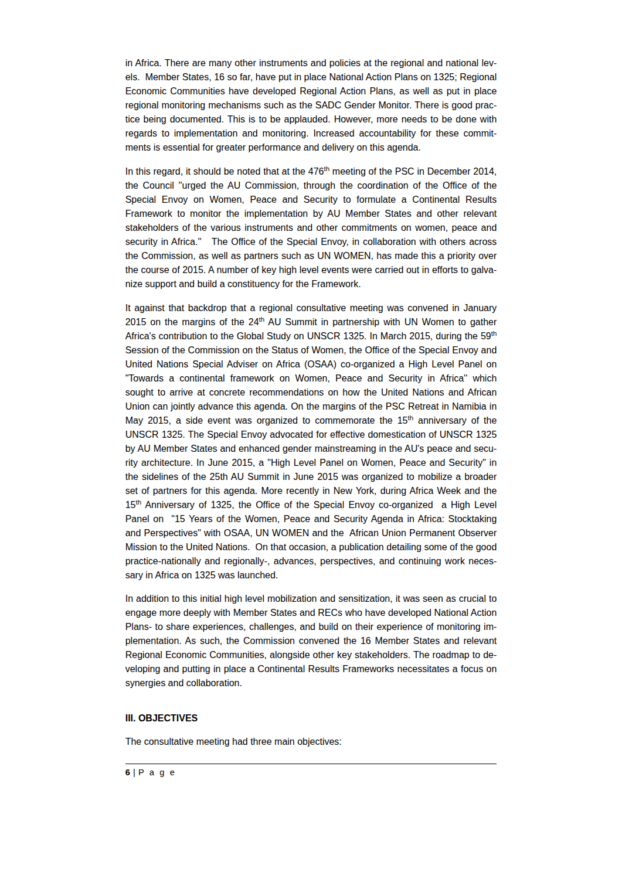in Africa. There are many other instruments and policies at the regional and national levels. Member States, 16 so far, have put in place National Action Plans on 1325; Regional Economic Communities have developed Regional Action Plans, as well as put in place regional monitoring mechanisms such as the SADC Gender Monitor. There is good practice being documented. This is to be applauded. However, more needs to be done with regards to implementation and monitoring. Increased accountability for these commitments is essential for greater performance and delivery on this agenda.
In this regard, it should be noted that at the 476th meeting of the PSC in December 2014, the Council ''urged the AU Commission, through the coordination of the Office of the Special Envoy on Women, Peace and Security to formulate a Continental Results Framework to monitor the implementation by AU Member States and other relevant stakeholders of the various instruments and other commitments on women, peace and security in Africa.'' The Office of the Special Envoy, in collaboration with others across the Commission, as well as partners such as UN WOMEN, has made this a priority over the course of 2015. A number of key high level events were carried out in efforts to galvanize support and build a constituency for the Framework.
It against that backdrop that a regional consultative meeting was convened in January 2015 on the margins of the 24th AU Summit in partnership with UN Women to gather Africa's contribution to the Global Study on UNSCR 1325. In March 2015, during the 59th Session of the Commission on the Status of Women, the Office of the Special Envoy and United Nations Special Adviser on Africa (OSAA) co-organized a High Level Panel on "Towards a continental framework on Women, Peace and Security in Africa'' which sought to arrive at concrete recommendations on how the United Nations and African Union can jointly advance this agenda. On the margins of the PSC Retreat in Namibia in May 2015, a side event was organized to commemorate the 15th anniversary of the UNSCR 1325. The Special Envoy advocated for effective domestication of UNSCR 1325 by AU Member States and enhanced gender mainstreaming in the AU's peace and security architecture. In June 2015, a "High Level Panel on Women, Peace and Security" in the sidelines of the 25th AU Summit in June 2015 was organized to mobilize a broader set of partners for this agenda. More recently in New York, during Africa Week and the 15th Anniversary of 1325, the Office of the Special Envoy co-organized a High Level Panel on "15 Years of the Women, Peace and Security Agenda in Africa: Stocktaking and Perspectives" with OSAA, UN WOMEN and the African Union Permanent Observer Mission to the United Nations. On that occasion, a publication detailing some of the good practice-nationally and regionally-, advances, perspectives, and continuing work necessary in Africa on 1325 was launched.
In addition to this initial high level mobilization and sensitization, it was seen as crucial to engage more deeply with Member States and RECs who have developed National Action Plans- to share experiences, challenges, and build on their experience of monitoring implementation. As such, the Commission convened the 16 Member States and relevant Regional Economic Communities, alongside other key stakeholders. The roadmap to developing and putting in place a Continental Results Frameworks necessitates a focus on synergies and collaboration.
III. OBJECTIVES
The consultative meeting had three main objectives:
6|P a g e